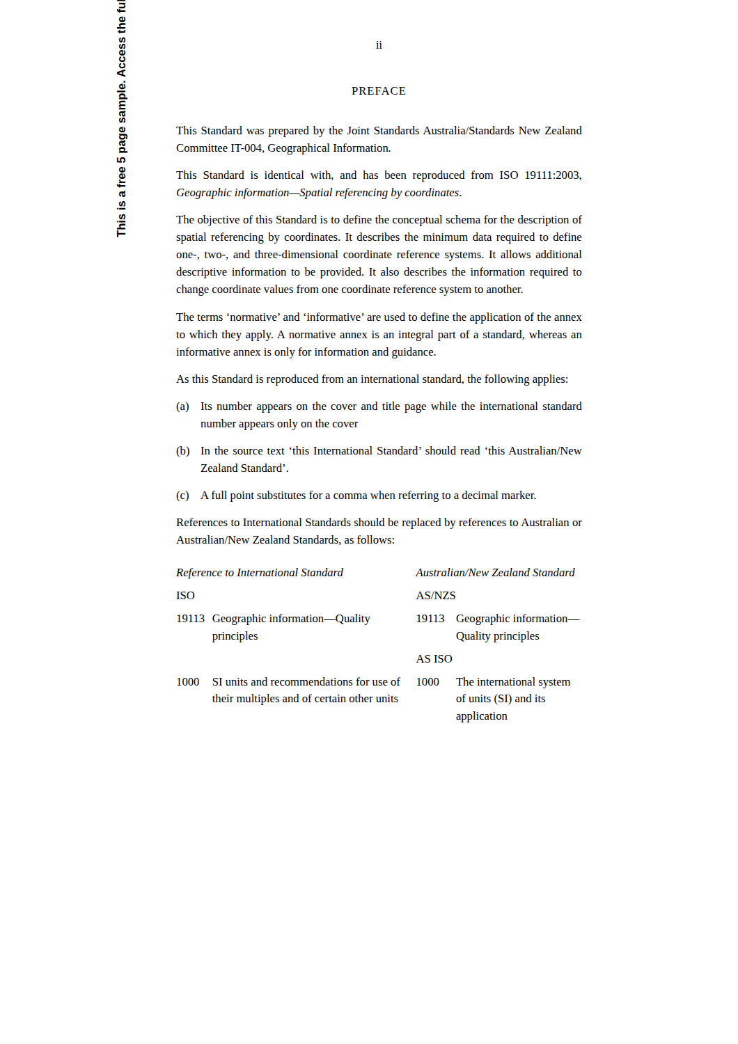This is a free 5 page sample. Access the full version online.
ii
PREFACE
This Standard was prepared by the Joint Standards Australia/Standards New Zealand Committee IT-004, Geographical Information.
This Standard is identical with, and has been reproduced from ISO 19111:2003, Geographic information—Spatial referencing by coordinates.
The objective of this Standard is to define the conceptual schema for the description of spatial referencing by coordinates. It describes the minimum data required to define one-, two-, and three-dimensional coordinate reference systems. It allows additional descriptive information to be provided. It also describes the information required to change coordinate values from one coordinate reference system to another.
The terms ‘normative’ and ‘informative’ are used to define the application of the annex to which they apply. A normative annex is an integral part of a standard, whereas an informative annex is only for information and guidance.
As this Standard is reproduced from an international standard, the following applies:
(a)
Its number appears on the cover and title page while the international standard number appears only on the cover
(b)
In the source text ‘this International Standard’ should read ‘this Australian/New Zealand Standard’.
(c)
A full point substitutes for a comma when referring to a decimal marker.
References to International Standards should be replaced by references to Australian or Australian/New Zealand Standards, as follows:
| Reference to International Standard | Australian/New Zealand Standard |
| ISO | | AS/NZS | |
| 19113 | Geographic information—Quality principles | 19113 | Geographic information—Quality principles |
| | | AS ISO | |
| 1000 | SI units and recommendations for use of their multiples and of certain other units | 1000 | The international system of units (SI) and its application |